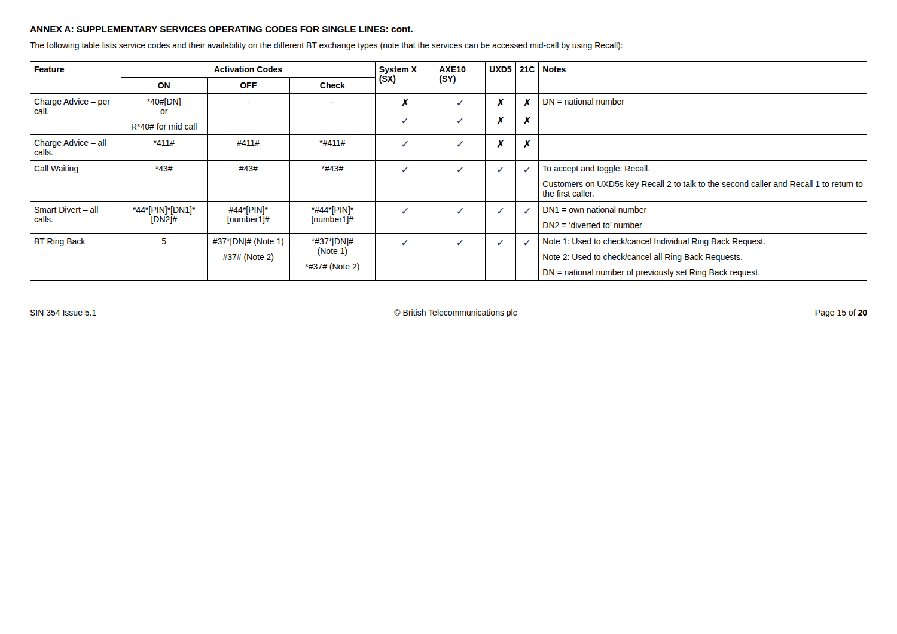ANNEX A: SUPPLEMENTARY SERVICES OPERATING CODES FOR SINGLE LINES: cont.
The following table lists service codes and their availability on the different BT exchange types (note that the services can be accessed mid-call by using Recall):
| Feature | Activation Codes | System X (SX) | AXE10 (SY) | UXD5 | 21C | Notes |
| --- | --- | --- | --- | --- | --- | --- |
| ON | OFF | Check |
| Charge Advice – per call. | *40#[DN] or R*40# for mid call | - | - | ✗ ✓ | ✓ ✓ | ✗ ✗ | ✗ ✗ | DN = national number |
| Charge Advice – all calls. | *411# | #411# | *#411# | ✓ | ✓ | ✗ | ✗ | |
| Call Waiting | *43# | #43# | *#43# | ✓ | ✓ | ✓ | ✓ | To accept and toggle: Recall. Customers on UXD5s key Recall 2 to talk to the second caller and Recall 1 to return to the first caller. |
| Smart Divert – all calls. | *44*[PIN]*[DN1]*[DN2]# | #44*[PIN]*[number1]# | *#44*[PIN]*[number1]# | ✓ | ✓ | ✓ | ✓ | DN1 = own national number DN2 = ‘diverted to’ number |
| BT Ring Back | 5 | #37*[DN]# (Note 1) #37# (Note 2) | *#37*[DN]# (Note 1) *#37# (Note 2) | ✓ | ✓ | ✓ | ✓ | Note 1: Used to check/cancel Individual Ring Back Request. Note 2: Used to check/cancel all Ring Back Requests. DN = national number of previously set Ring Back request. |
SIN 354 Issue 5.1
© British Telecommunications plc
Page 15 of 20